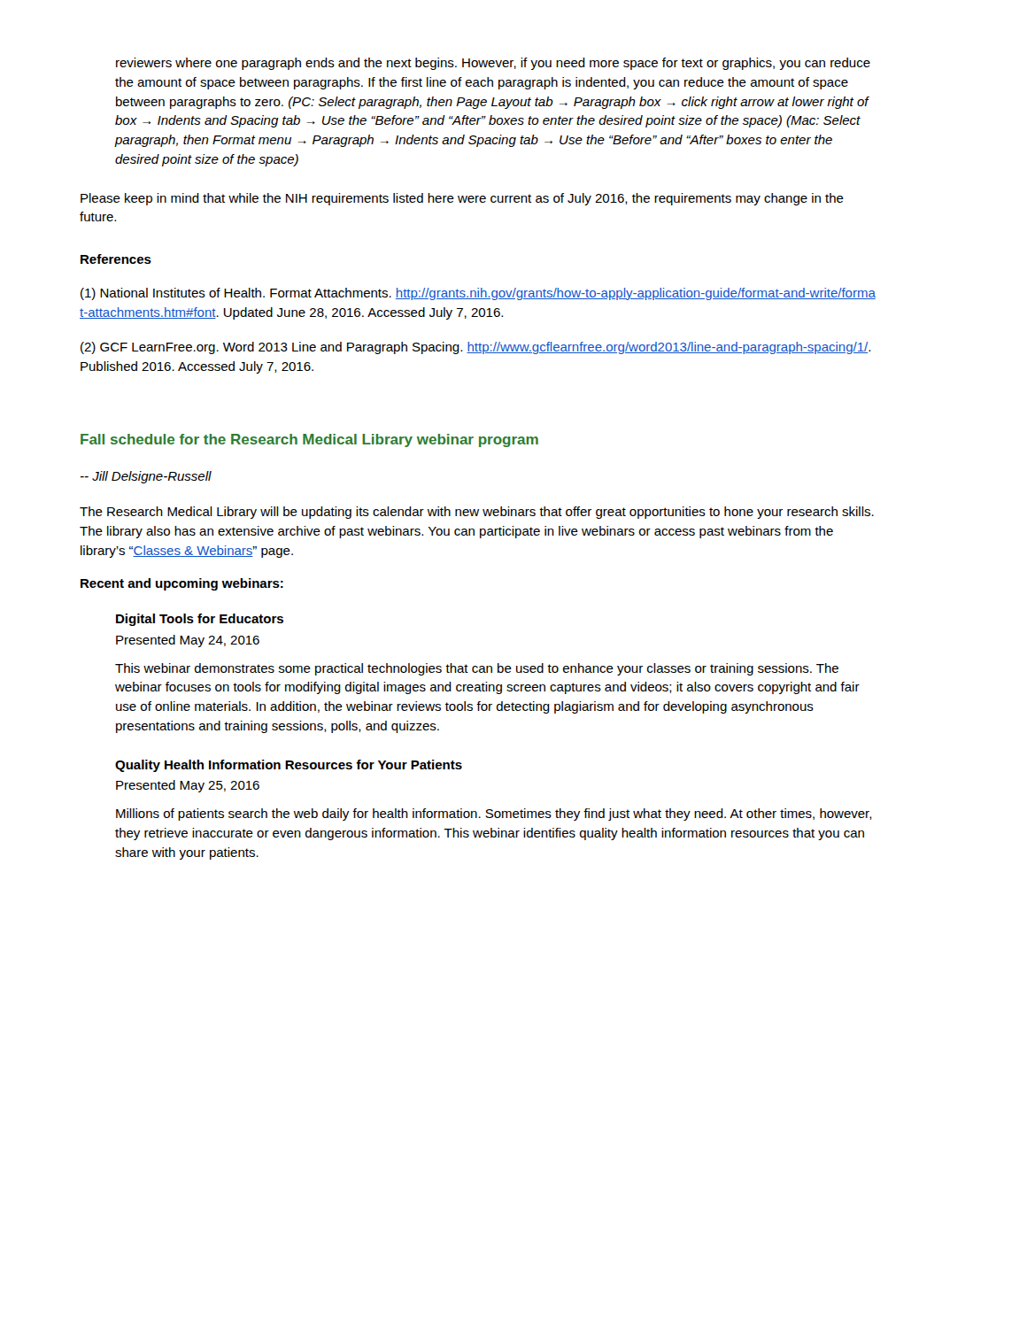reviewers where one paragraph ends and the next begins. However, if you need more space for text or graphics, you can reduce the amount of space between paragraphs. If the first line of each paragraph is indented, you can reduce the amount of space between paragraphs to zero. (PC: Select paragraph, then Page Layout tab → Paragraph box → click right arrow at lower right of box → Indents and Spacing tab → Use the “Before” and “After” boxes to enter the desired point size of the space) (Mac: Select paragraph, then Format menu → Paragraph → Indents and Spacing tab → Use the “Before” and “After” boxes to enter the desired point size of the space)
Please keep in mind that while the NIH requirements listed here were current as of July 2016, the requirements may change in the future.
References
(1) National Institutes of Health. Format Attachments. http://grants.nih.gov/grants/how-to-apply-application-guide/format-and-write/format-attachments.htm#font. Updated June 28, 2016. Accessed July 7, 2016.
(2) GCF LearnFree.org. Word 2013 Line and Paragraph Spacing. http://www.gcflearnfree.org/word2013/line-and-paragraph-spacing/1/. Published 2016. Accessed July 7, 2016.
Fall schedule for the Research Medical Library webinar program
-- Jill Delsigne-Russell
The Research Medical Library will be updating its calendar with new webinars that offer great opportunities to hone your research skills. The library also has an extensive archive of past webinars. You can participate in live webinars or access past webinars from the library’s “Classes & Webinars” page.
Recent and upcoming webinars:
Digital Tools for Educators
Presented May 24, 2016
This webinar demonstrates some practical technologies that can be used to enhance your classes or training sessions. The webinar focuses on tools for modifying digital images and creating screen captures and videos; it also covers copyright and fair use of online materials. In addition, the webinar reviews tools for detecting plagiarism and for developing asynchronous presentations and training sessions, polls, and quizzes.
Quality Health Information Resources for Your Patients
Presented May 25, 2016
Millions of patients search the web daily for health information. Sometimes they find just what they need. At other times, however, they retrieve inaccurate or even dangerous information. This webinar identifies quality health information resources that you can share with your patients.